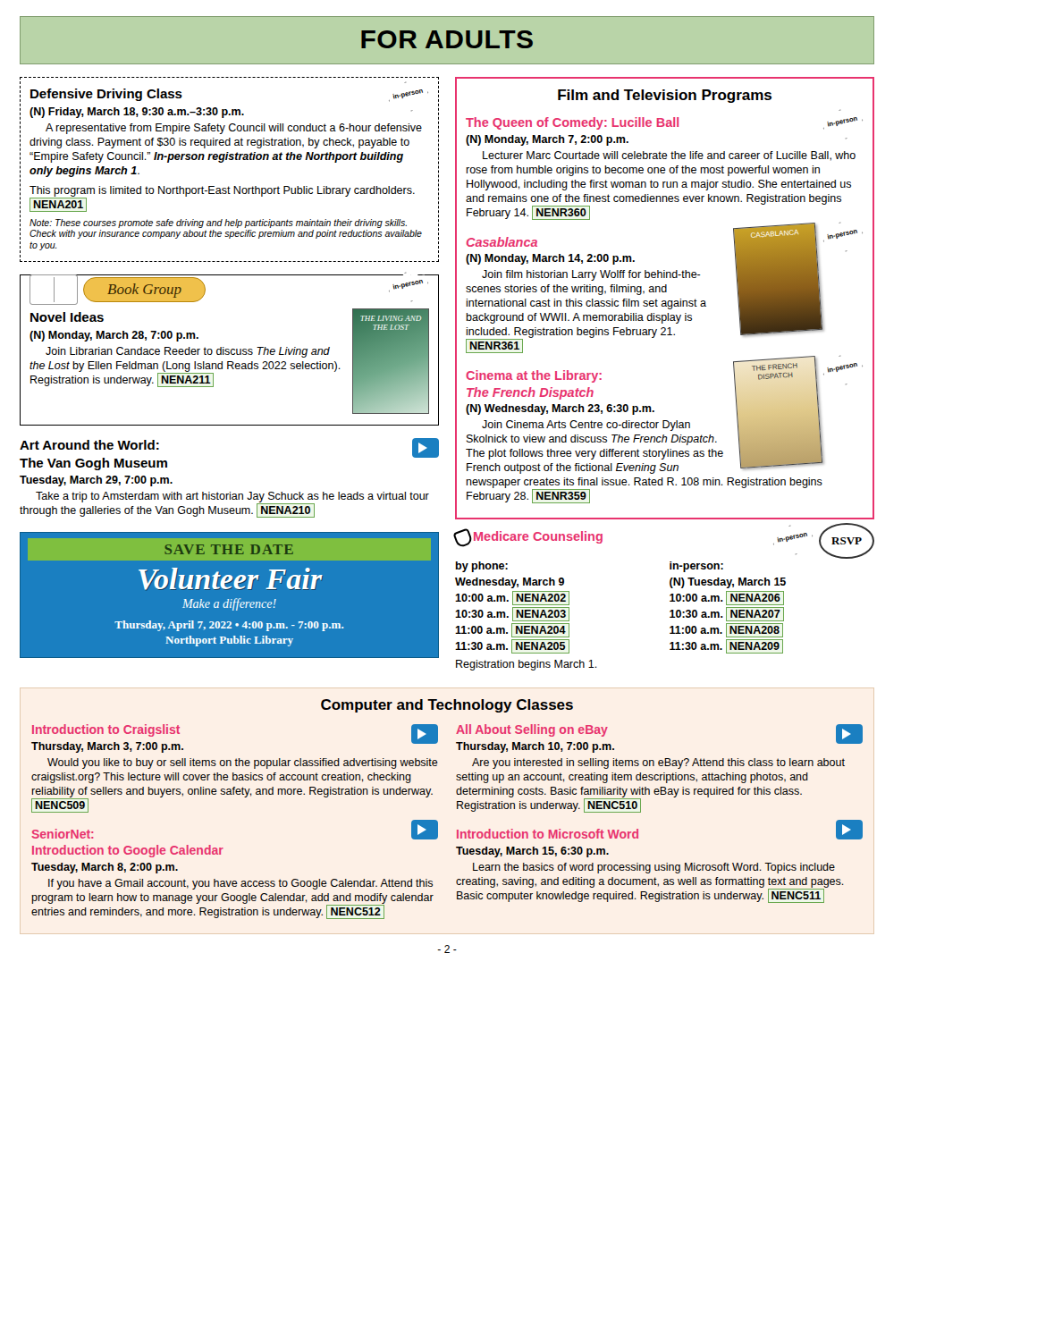FOR ADULTS
in-person
Defensive Driving Class
(N) Friday, March 18, 9:30 a.m.–3:30 p.m.
A representative from Empire Safety Council will conduct a 6-hour defensive driving class. Payment of $30 is required at registration, by check, payable to “Empire Safety Council.” In-person registration at the Northport building only begins March 1.
This program is limited to Northport-East Northport Public Library cardholders. NENA201
Note: These courses promote safe driving and help participants maintain their driving skills. Check with your insurance company about the specific premium and point reductions available to you.
in-person
Book Group
THE LIVING AND THE LOST
Novel Ideas
(N) Monday, March 28, 7:00 p.m.
Join Librarian Candace Reeder to discuss The Living and the Lost by Ellen Feldman (Long Island Reads 2022 selection). Registration is underway. NENA211
Art Around the World:
The Van Gogh Museum
Tuesday, March 29, 7:00 p.m.
Take a trip to Amsterdam with art historian Jay Schuck as he leads a virtual tour through the galleries of the Van Gogh Museum. NENA210
SAVE THE DATE
Volunteer Fair
Make a difference!
Thursday, April 7, 2022 • 4:00 p.m. - 7:00 p.m.
Northport Public Library
Film and Television Programs
in-person
The Queen of Comedy: Lucille Ball
(N) Monday, March 7, 2:00 p.m.
Lecturer Marc Courtade will celebrate the life and career of Lucille Ball, who rose from humble origins to become one of the most powerful women in Hollywood, including the first woman to run a major studio. She entertained us and remains one of the finest comediennes ever known. Registration begins February 14. NENR360
in-person
CASABLANCA
Casablanca
(N) Monday, March 14, 2:00 p.m.
Join film historian Larry Wolff for behind-the-scenes stories of the writing, filming, and international cast in this classic film set against a background of WWII. A memorabilia display is included. Registration begins February 21. NENR361
in-person
THE FRENCH DISPATCH
Cinema at the Library:
The French Dispatch
(N) Wednesday, March 23, 6:30 p.m.
Join Cinema Arts Centre co-director Dylan Skolnick to view and discuss The French Dispatch. The plot follows three very different storylines as the French outpost of the fictional Evening Sun newspaper creates its final issue. Rated R. 108 min. Registration begins February 28. NENR359
RSVP
in-person
Medicare Counseling
by phone:
in-person:
Wednesday, March 9
(N) Tuesday, March 15
10:00 a.m. NENA202
10:00 a.m. NENA206
10:30 a.m. NENA203
10:30 a.m. NENA207
11:00 a.m. NENA204
11:00 a.m. NENA208
11:30 a.m. NENA205
11:30 a.m. NENA209
Registration begins March 1.
Computer and Technology Classes
Introduction to Craigslist
Thursday, March 3, 7:00 p.m.
Would you like to buy or sell items on the popular classified advertising website craigslist.org? This lecture will cover the basics of account creation, checking reliability of sellers and buyers, online safety, and more. Registration is underway. NENC509
SeniorNet:
Introduction to Google Calendar
Tuesday, March 8, 2:00 p.m.
If you have a Gmail account, you have access to Google Calendar. Attend this program to learn how to manage your Google Calendar, add and modify calendar entries and reminders, and more. Registration is underway. NENC512
All About Selling on eBay
Thursday, March 10, 7:00 p.m.
Are you interested in selling items on eBay? Attend this class to learn about setting up an account, creating item descriptions, attaching photos, and determining costs. Basic familiarity with eBay is required for this class. Registration is underway. NENC510
Introduction to Microsoft Word
Tuesday, March 15, 6:30 p.m.
Learn the basics of word processing using Microsoft Word. Topics include creating, saving, and editing a document, as well as formatting text and pages. Basic computer knowledge required. Registration is underway. NENC511
- 2 -